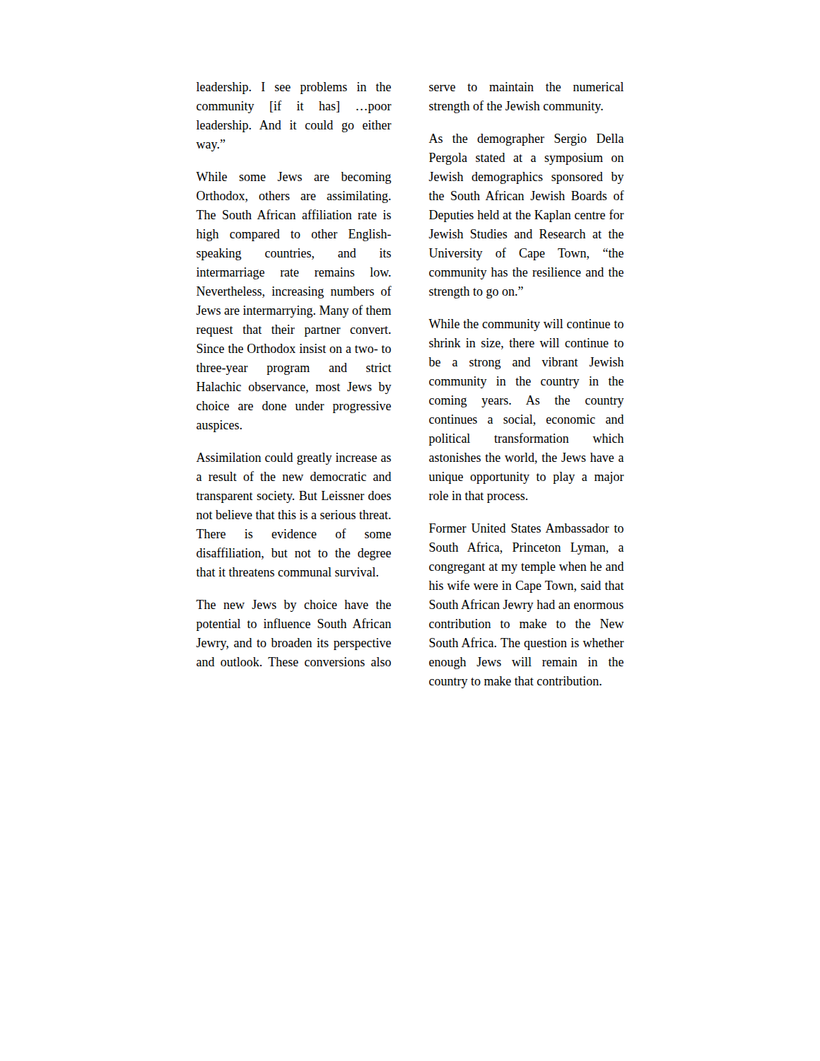leadership. I see problems in the community [if it has] …poor leadership. And it could go either way.”
While some Jews are becoming Orthodox, others are assimilating. The South African affiliation rate is high compared to other English-speaking countries, and its intermarriage rate remains low. Nevertheless, increasing numbers of Jews are intermarrying. Many of them request that their partner convert. Since the Orthodox insist on a two- to three-year program and strict Halachic observance, most Jews by choice are done under progressive auspices.
Assimilation could greatly increase as a result of the new democratic and transparent society. But Leissner does not believe that this is a serious threat. There is evidence of some disaffiliation, but not to the degree that it threatens communal survival.
The new Jews by choice have the potential to influence South African Jewry, and to broaden its perspective and outlook. These conversions also serve to maintain the numerical strength of the Jewish community.
As the demographer Sergio Della Pergola stated at a symposium on Jewish demographics sponsored by the South African Jewish Boards of Deputies held at the Kaplan centre for Jewish Studies and Research at the University of Cape Town, “the community has the resilience and the strength to go on.”
While the community will continue to shrink in size, there will continue to be a strong and vibrant Jewish community in the country in the coming years. As the country continues a social, economic and political transformation which astonishes the world, the Jews have a unique opportunity to play a major role in that process.
Former United States Ambassador to South Africa, Princeton Lyman, a congregant at my temple when he and his wife were in Cape Town, said that South African Jewry had an enormous contribution to make to the New South Africa. The question is whether enough Jews will remain in the country to make that contribution.